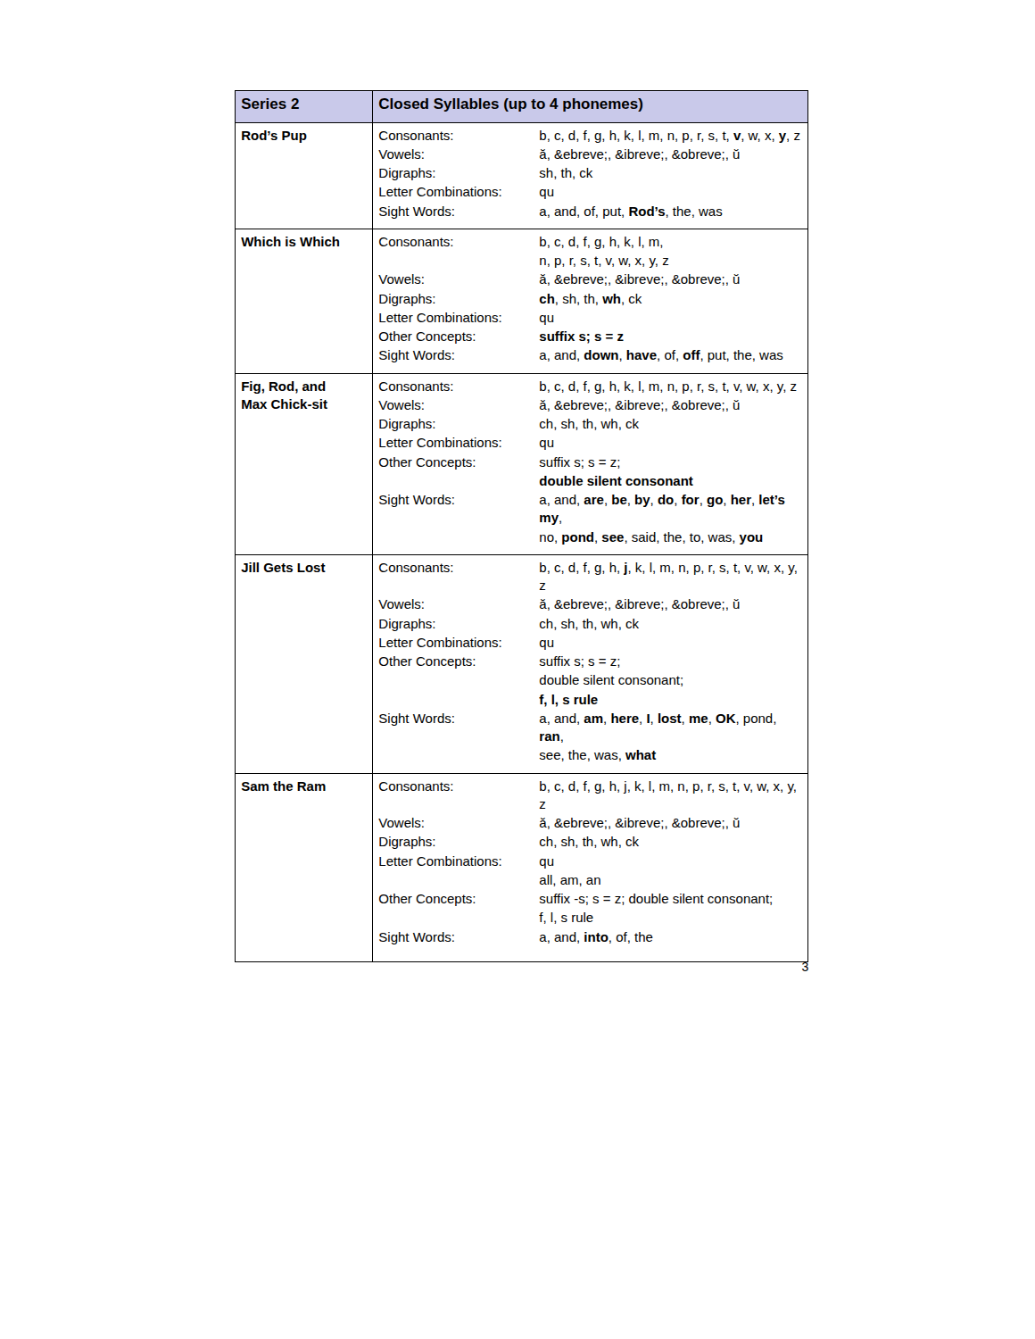| Series 2 | Closed Syllables (up to 4 phonemes) |
| --- | --- |
| Rod’s Pup | Consonants: b, c, d, f, g, h, k, l, m, n, p, r, s, t, v , w, x, y , z Vowels: ă, &ebreve;, &ibreve;, &obreve;, ŭ Digraphs: sh, th, ck Letter Combinations: qu Sight Words: a, and, of, put, Rod’s , the, was |
| Which is Which | Consonants: b, c, d, f, g, h, k, l, m, n, p, r, s, t, v, w, x, y, z Vowels: ă, &ebreve;, &ibreve;, &obreve;, ŭ Digraphs: ch , sh, th, wh , ck Letter Combinations: qu Other Concepts: suffix s; s = z Sight Words: a, and, down , have , of, off , put, the, was |
| Fig, Rod, and Max Chick-sit | Consonants: b, c, d, f, g, h, k, l, m, n, p, r, s, t, v, w, x, y, z Vowels: ă, &ebreve;, &ibreve;, &obreve;, ŭ Digraphs: ch, sh, th, wh, ck Letter Combinations: qu Other Concepts: suffix s; s = z; double silent consonant Sight Words: a, and, are , be , by , do , for , go , her , let’s my , no, pond , see , said, the, to, was, you |
| Jill Gets Lost | Consonants: b, c, d, f, g, h, j , k, l, m, n, p, r, s, t, v, w, x, y, z Vowels: ă, &ebreve;, &ibreve;, &obreve;, ŭ Digraphs: ch, sh, th, wh, ck Letter Combinations: qu Other Concepts: suffix s; s = z; double silent consonant; f, l, s rule Sight Words: a, and, am , here , I , lost , me , OK , pond, ran , see, the, was, what |
| Sam the Ram | Consonants: b, c, d, f, g, h, j, k, l, m, n, p, r, s, t, v, w, x, y, z Vowels: ă, &ebreve;, &ibreve;, &obreve;, ŭ Digraphs: ch, sh, th, wh, ck Letter Combinations: qu all, am, an Other Concepts: suffix -s; s = z; double silent consonant; f, l, s rule Sight Words: a, and, into , of, the |
3